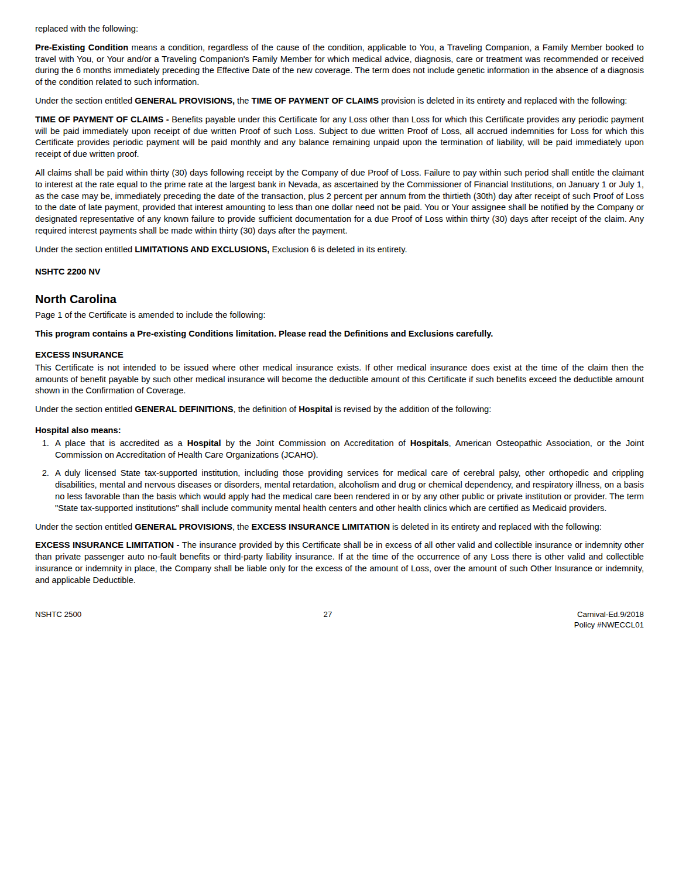replaced with the following:
Pre-Existing Condition means a condition, regardless of the cause of the condition, applicable to You, a Traveling Companion, a Family Member booked to travel with You, or Your and/or a Traveling Companion's Family Member for which medical advice, diagnosis, care or treatment was recommended or received during the 6 months immediately preceding the Effective Date of the new coverage. The term does not include genetic information in the absence of a diagnosis of the condition related to such information.
Under the section entitled GENERAL PROVISIONS, the TIME OF PAYMENT OF CLAIMS provision is deleted in its entirety and replaced with the following:
TIME OF PAYMENT OF CLAIMS - Benefits payable under this Certificate for any Loss other than Loss for which this Certificate provides any periodic payment will be paid immediately upon receipt of due written Proof of such Loss. Subject to due written Proof of Loss, all accrued indemnities for Loss for which this Certificate provides periodic payment will be paid monthly and any balance remaining unpaid upon the termination of liability, will be paid immediately upon receipt of due written proof.
All claims shall be paid within thirty (30) days following receipt by the Company of due Proof of Loss. Failure to pay within such period shall entitle the claimant to interest at the rate equal to the prime rate at the largest bank in Nevada, as ascertained by the Commissioner of Financial Institutions, on January 1 or July 1, as the case may be, immediately preceding the date of the transaction, plus 2 percent per annum from the thirtieth (30th) day after receipt of such Proof of Loss to the date of late payment, provided that interest amounting to less than one dollar need not be paid. You or Your assignee shall be notified by the Company or designated representative of any known failure to provide sufficient documentation for a due Proof of Loss within thirty (30) days after receipt of the claim. Any required interest payments shall be made within thirty (30) days after the payment.
Under the section entitled LIMITATIONS AND EXCLUSIONS, Exclusion 6 is deleted in its entirety.
NSHTC 2200 NV
North Carolina
Page 1 of the Certificate is amended to include the following:
This program contains a Pre-existing Conditions limitation. Please read the Definitions and Exclusions carefully.
EXCESS INSURANCE
This Certificate is not intended to be issued where other medical insurance exists. If other medical insurance does exist at the time of the claim then the amounts of benefit payable by such other medical insurance will become the deductible amount of this Certificate if such benefits exceed the deductible amount shown in the Confirmation of Coverage.
Under the section entitled GENERAL DEFINITIONS, the definition of Hospital is revised by the addition of the following:
Hospital also means:
A place that is accredited as a Hospital by the Joint Commission on Accreditation of Hospitals, American Osteopathic Association, or the Joint Commission on Accreditation of Health Care Organizations (JCAHO).
A duly licensed State tax-supported institution, including those providing services for medical care of cerebral palsy, other orthopedic and crippling disabilities, mental and nervous diseases or disorders, mental retardation, alcoholism and drug or chemical dependency, and respiratory illness, on a basis no less favorable than the basis which would apply had the medical care been rendered in or by any other public or private institution or provider. The term "State tax-supported institutions" shall include community mental health centers and other health clinics which are certified as Medicaid providers.
Under the section entitled GENERAL PROVISIONS, the EXCESS INSURANCE LIMITATION is deleted in its entirety and replaced with the following:
EXCESS INSURANCE LIMITATION - The insurance provided by this Certificate shall be in excess of all other valid and collectible insurance or indemnity other than private passenger auto no-fault benefits or third-party liability insurance. If at the time of the occurrence of any Loss there is other valid and collectible insurance or indemnity in place, the Company shall be liable only for the excess of the amount of Loss, over the amount of such Other Insurance or indemnity, and applicable Deductible.
NSHTC 2500
27
Carnival-Ed.9/2018
Policy #NWECCL01